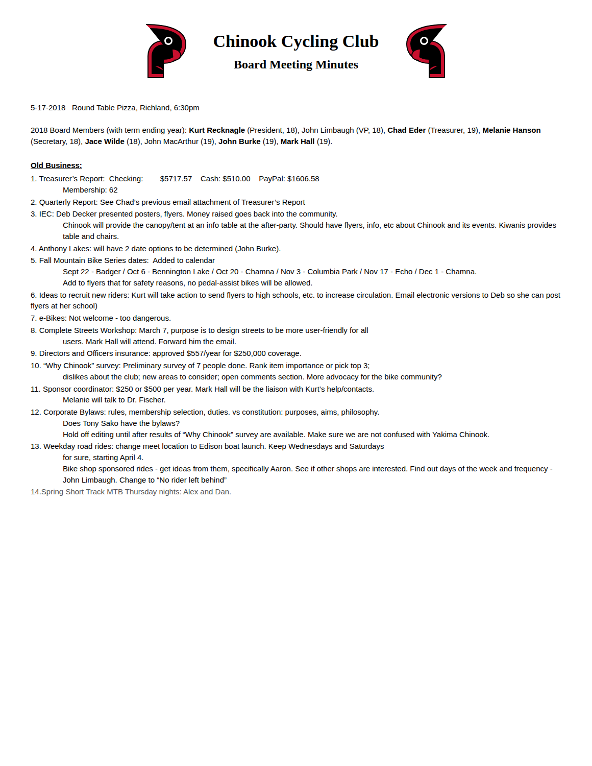Chinook Cycling Club
Board Meeting Minutes
5-17-2018 Round Table Pizza, Richland, 6:30pm
2018 Board Members (with term ending year): Kurt Recknagle (President, 18), John Limbaugh (VP, 18), Chad Eder (Treasurer, 19), Melanie Hanson (Secretary, 18), Jace Wilde (18), John MacArthur (19), John Burke (19), Mark Hall (19).
Old Business:
1. Treasurer’s Report: Checking: $5717.57 Cash: $510.00 PayPal: $1606.58 Membership: 62
2. Quarterly Report: See Chad’s previous email attachment of Treasurer’s Report
3. IEC: Deb Decker presented posters, flyers. Money raised goes back into the community. Chinook will provide the canopy/tent at an info table at the after-party. Should have flyers, info, etc about Chinook and its events. Kiwanis provides table and chairs.
4. Anthony Lakes: will have 2 date options to be determined (John Burke).
5. Fall Mountain Bike Series dates: Added to calendar Sept 22 - Badger / Oct 6 - Bennington Lake / Oct 20 - Chamna / Nov 3 - Columbia Park / Nov 17 - Echo / Dec 1 - Chamna. Add to flyers that for safety reasons, no pedal-assist bikes will be allowed.
6. Ideas to recruit new riders: Kurt will take action to send flyers to high schools, etc. to increase circulation. Email electronic versions to Deb so she can post flyers at her school)
7. e-Bikes: Not welcome - too dangerous.
8. Complete Streets Workshop: March 7, purpose is to design streets to be more user-friendly for all users. Mark Hall will attend. Forward him the email.
9. Directors and Officers insurance: approved $557/year for $250,000 coverage.
10. “Why Chinook” survey: Preliminary survey of 7 people done. Rank item importance or pick top 3; dislikes about the club; new areas to consider; open comments section. More advocacy for the bike community?
11. Sponsor coordinator: $250 or $500 per year. Mark Hall will be the liaison with Kurt’s help/contacts. Melanie will talk to Dr. Fischer.
12. Corporate Bylaws: rules, membership selection, duties. vs constitution: purposes, aims, philosophy. Does Tony Sako have the bylaws? Hold off editing until after results of “Why Chinook” survey are available. Make sure we are not confused with Yakima Chinook.
13. Weekday road rides: change meet location to Edison boat launch. Keep Wednesdays and Saturdays for sure, starting April 4. Bike shop sponsored rides - get ideas from them, specifically Aaron. See if other shops are interested. Find out days of the week and frequency - John Limbaugh. Change to “No rider left behind”
14.Spring Short Track MTB Thursday nights: Alex and Dan.